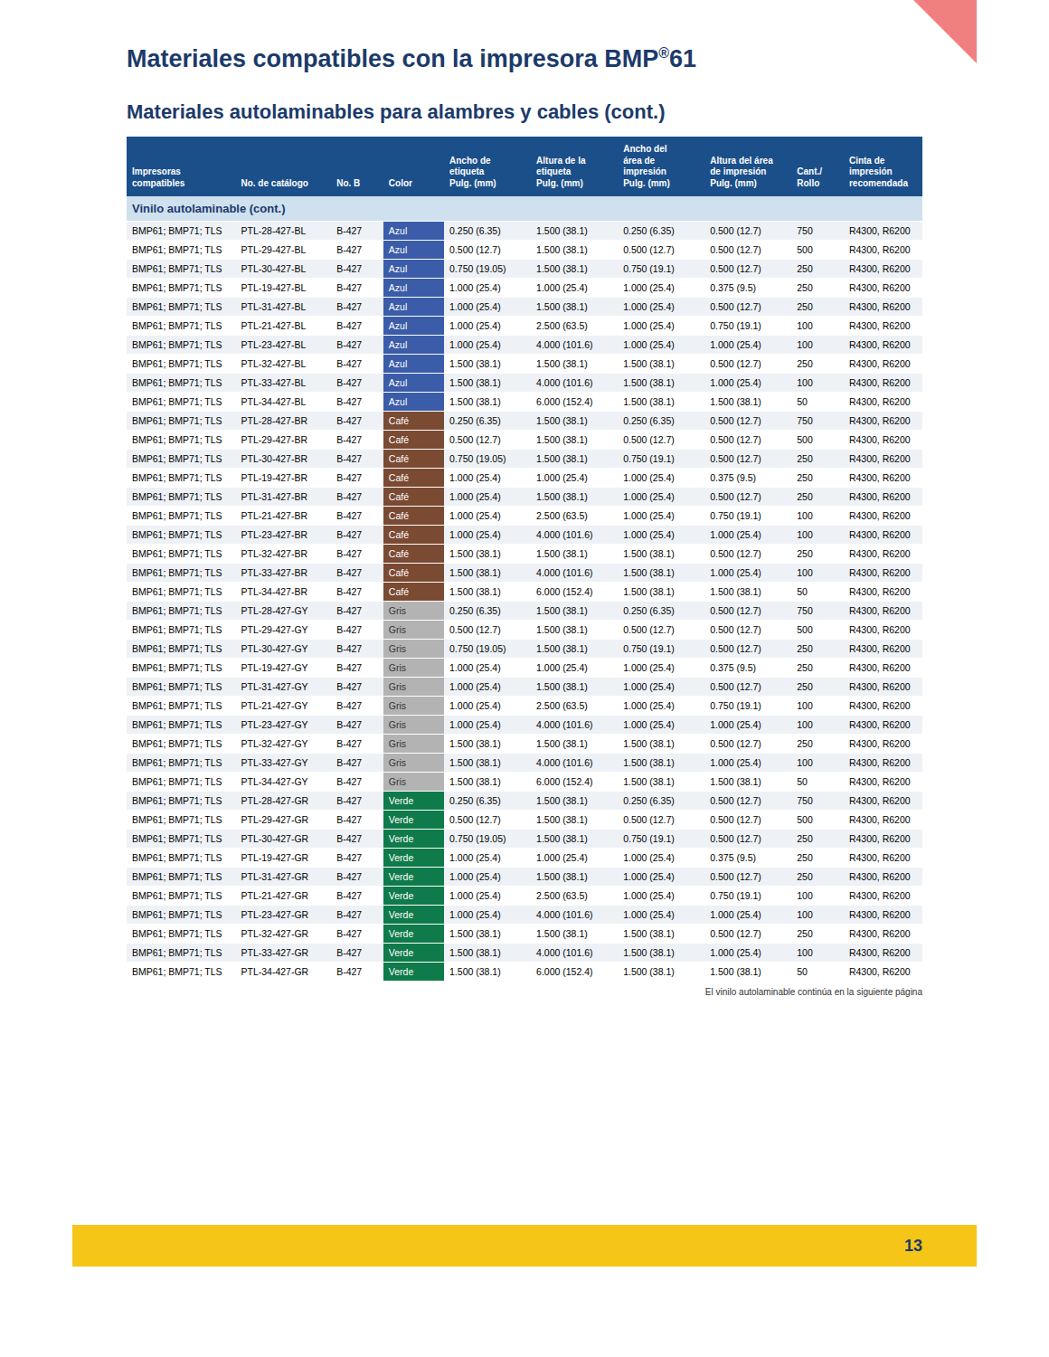Materiales compatibles con la impresora BMP®61
Materiales autolaminables para alambres y cables (cont.)
| Impresoras compatibles | No. de catálogo | No. B | Color | Ancho de etiqueta Pulg. (mm) | Altura de la etiqueta Pulg. (mm) | Ancho del área de impresión Pulg. (mm) | Altura del área de impresión Pulg. (mm) | Cant./ Rollo | Cinta de impresión recomendada |
| --- | --- | --- | --- | --- | --- | --- | --- | --- | --- |
| Vinilo autolaminable (cont.) |
| BMP61; BMP71; TLS | PTL-28-427-BL | B-427 | Azul | 0.250 (6.35) | 1.500 (38.1) | 0.250 (6.35) | 0.500 (12.7) | 750 | R4300, R6200 |
| BMP61; BMP71; TLS | PTL-29-427-BL | B-427 | Azul | 0.500 (12.7) | 1.500 (38.1) | 0.500 (12.7) | 0.500 (12.7) | 500 | R4300, R6200 |
| BMP61; BMP71; TLS | PTL-30-427-BL | B-427 | Azul | 0.750 (19.05) | 1.500 (38.1) | 0.750 (19.1) | 0.500 (12.7) | 250 | R4300, R6200 |
| BMP61; BMP71; TLS | PTL-19-427-BL | B-427 | Azul | 1.000 (25.4) | 1.000 (25.4) | 1.000 (25.4) | 0.375 (9.5) | 250 | R4300, R6200 |
| BMP61; BMP71; TLS | PTL-31-427-BL | B-427 | Azul | 1.000 (25.4) | 1.500 (38.1) | 1.000 (25.4) | 0.500 (12.7) | 250 | R4300, R6200 |
| BMP61; BMP71; TLS | PTL-21-427-BL | B-427 | Azul | 1.000 (25.4) | 2.500 (63.5) | 1.000 (25.4) | 0.750 (19.1) | 100 | R4300, R6200 |
| BMP61; BMP71; TLS | PTL-23-427-BL | B-427 | Azul | 1.000 (25.4) | 4.000 (101.6) | 1.000 (25.4) | 1.000 (25.4) | 100 | R4300, R6200 |
| BMP61; BMP71; TLS | PTL-32-427-BL | B-427 | Azul | 1.500 (38.1) | 1.500 (38.1) | 1.500 (38.1) | 0.500 (12.7) | 250 | R4300, R6200 |
| BMP61; BMP71; TLS | PTL-33-427-BL | B-427 | Azul | 1.500 (38.1) | 4.000 (101.6) | 1.500 (38.1) | 1.000 (25.4) | 100 | R4300, R6200 |
| BMP61; BMP71; TLS | PTL-34-427-BL | B-427 | Azul | 1.500 (38.1) | 6.000 (152.4) | 1.500 (38.1) | 1.500 (38.1) | 50 | R4300, R6200 |
| BMP61; BMP71; TLS | PTL-28-427-BR | B-427 | Café | 0.250 (6.35) | 1.500 (38.1) | 0.250 (6.35) | 0.500 (12.7) | 750 | R4300, R6200 |
| BMP61; BMP71; TLS | PTL-29-427-BR | B-427 | Café | 0.500 (12.7) | 1.500 (38.1) | 0.500 (12.7) | 0.500 (12.7) | 500 | R4300, R6200 |
| BMP61; BMP71; TLS | PTL-30-427-BR | B-427 | Café | 0.750 (19.05) | 1.500 (38.1) | 0.750 (19.1) | 0.500 (12.7) | 250 | R4300, R6200 |
| BMP61; BMP71; TLS | PTL-19-427-BR | B-427 | Café | 1.000 (25.4) | 1.000 (25.4) | 1.000 (25.4) | 0.375 (9.5) | 250 | R4300, R6200 |
| BMP61; BMP71; TLS | PTL-31-427-BR | B-427 | Café | 1.000 (25.4) | 1.500 (38.1) | 1.000 (25.4) | 0.500 (12.7) | 250 | R4300, R6200 |
| BMP61; BMP71; TLS | PTL-21-427-BR | B-427 | Café | 1.000 (25.4) | 2.500 (63.5) | 1.000 (25.4) | 0.750 (19.1) | 100 | R4300, R6200 |
| BMP61; BMP71; TLS | PTL-23-427-BR | B-427 | Café | 1.000 (25.4) | 4.000 (101.6) | 1.000 (25.4) | 1.000 (25.4) | 100 | R4300, R6200 |
| BMP61; BMP71; TLS | PTL-32-427-BR | B-427 | Café | 1.500 (38.1) | 1.500 (38.1) | 1.500 (38.1) | 0.500 (12.7) | 250 | R4300, R6200 |
| BMP61; BMP71; TLS | PTL-33-427-BR | B-427 | Café | 1.500 (38.1) | 4.000 (101.6) | 1.500 (38.1) | 1.000 (25.4) | 100 | R4300, R6200 |
| BMP61; BMP71; TLS | PTL-34-427-BR | B-427 | Café | 1.500 (38.1) | 6.000 (152.4) | 1.500 (38.1) | 1.500 (38.1) | 50 | R4300, R6200 |
| BMP61; BMP71; TLS | PTL-28-427-GY | B-427 | Gris | 0.250 (6.35) | 1.500 (38.1) | 0.250 (6.35) | 0.500 (12.7) | 750 | R4300, R6200 |
| BMP61; BMP71; TLS | PTL-29-427-GY | B-427 | Gris | 0.500 (12.7) | 1.500 (38.1) | 0.500 (12.7) | 0.500 (12.7) | 500 | R4300, R6200 |
| BMP61; BMP71; TLS | PTL-30-427-GY | B-427 | Gris | 0.750 (19.05) | 1.500 (38.1) | 0.750 (19.1) | 0.500 (12.7) | 250 | R4300, R6200 |
| BMP61; BMP71; TLS | PTL-19-427-GY | B-427 | Gris | 1.000 (25.4) | 1.000 (25.4) | 1.000 (25.4) | 0.375 (9.5) | 250 | R4300, R6200 |
| BMP61; BMP71; TLS | PTL-31-427-GY | B-427 | Gris | 1.000 (25.4) | 1.500 (38.1) | 1.000 (25.4) | 0.500 (12.7) | 250 | R4300, R6200 |
| BMP61; BMP71; TLS | PTL-21-427-GY | B-427 | Gris | 1.000 (25.4) | 2.500 (63.5) | 1.000 (25.4) | 0.750 (19.1) | 100 | R4300, R6200 |
| BMP61; BMP71; TLS | PTL-23-427-GY | B-427 | Gris | 1.000 (25.4) | 4.000 (101.6) | 1.000 (25.4) | 1.000 (25.4) | 100 | R4300, R6200 |
| BMP61; BMP71; TLS | PTL-32-427-GY | B-427 | Gris | 1.500 (38.1) | 1.500 (38.1) | 1.500 (38.1) | 0.500 (12.7) | 250 | R4300, R6200 |
| BMP61; BMP71; TLS | PTL-33-427-GY | B-427 | Gris | 1.500 (38.1) | 4.000 (101.6) | 1.500 (38.1) | 1.000 (25.4) | 100 | R4300, R6200 |
| BMP61; BMP71; TLS | PTL-34-427-GY | B-427 | Gris | 1.500 (38.1) | 6.000 (152.4) | 1.500 (38.1) | 1.500 (38.1) | 50 | R4300, R6200 |
| BMP61; BMP71; TLS | PTL-28-427-GR | B-427 | Verde | 0.250 (6.35) | 1.500 (38.1) | 0.250 (6.35) | 0.500 (12.7) | 750 | R4300, R6200 |
| BMP61; BMP71; TLS | PTL-29-427-GR | B-427 | Verde | 0.500 (12.7) | 1.500 (38.1) | 0.500 (12.7) | 0.500 (12.7) | 500 | R4300, R6200 |
| BMP61; BMP71; TLS | PTL-30-427-GR | B-427 | Verde | 0.750 (19.05) | 1.500 (38.1) | 0.750 (19.1) | 0.500 (12.7) | 250 | R4300, R6200 |
| BMP61; BMP71; TLS | PTL-19-427-GR | B-427 | Verde | 1.000 (25.4) | 1.000 (25.4) | 1.000 (25.4) | 0.375 (9.5) | 250 | R4300, R6200 |
| BMP61; BMP71; TLS | PTL-31-427-GR | B-427 | Verde | 1.000 (25.4) | 1.500 (38.1) | 1.000 (25.4) | 0.500 (12.7) | 250 | R4300, R6200 |
| BMP61; BMP71; TLS | PTL-21-427-GR | B-427 | Verde | 1.000 (25.4) | 2.500 (63.5) | 1.000 (25.4) | 0.750 (19.1) | 100 | R4300, R6200 |
| BMP61; BMP71; TLS | PTL-23-427-GR | B-427 | Verde | 1.000 (25.4) | 4.000 (101.6) | 1.000 (25.4) | 1.000 (25.4) | 100 | R4300, R6200 |
| BMP61; BMP71; TLS | PTL-32-427-GR | B-427 | Verde | 1.500 (38.1) | 1.500 (38.1) | 1.500 (38.1) | 0.500 (12.7) | 250 | R4300, R6200 |
| BMP61; BMP71; TLS | PTL-33-427-GR | B-427 | Verde | 1.500 (38.1) | 4.000 (101.6) | 1.500 (38.1) | 1.000 (25.4) | 100 | R4300, R6200 |
| BMP61; BMP71; TLS | PTL-34-427-GR | B-427 | Verde | 1.500 (38.1) | 6.000 (152.4) | 1.500 (38.1) | 1.500 (38.1) | 50 | R4300, R6200 |
El vinilo autolaminable continúa en la siguiente página
13